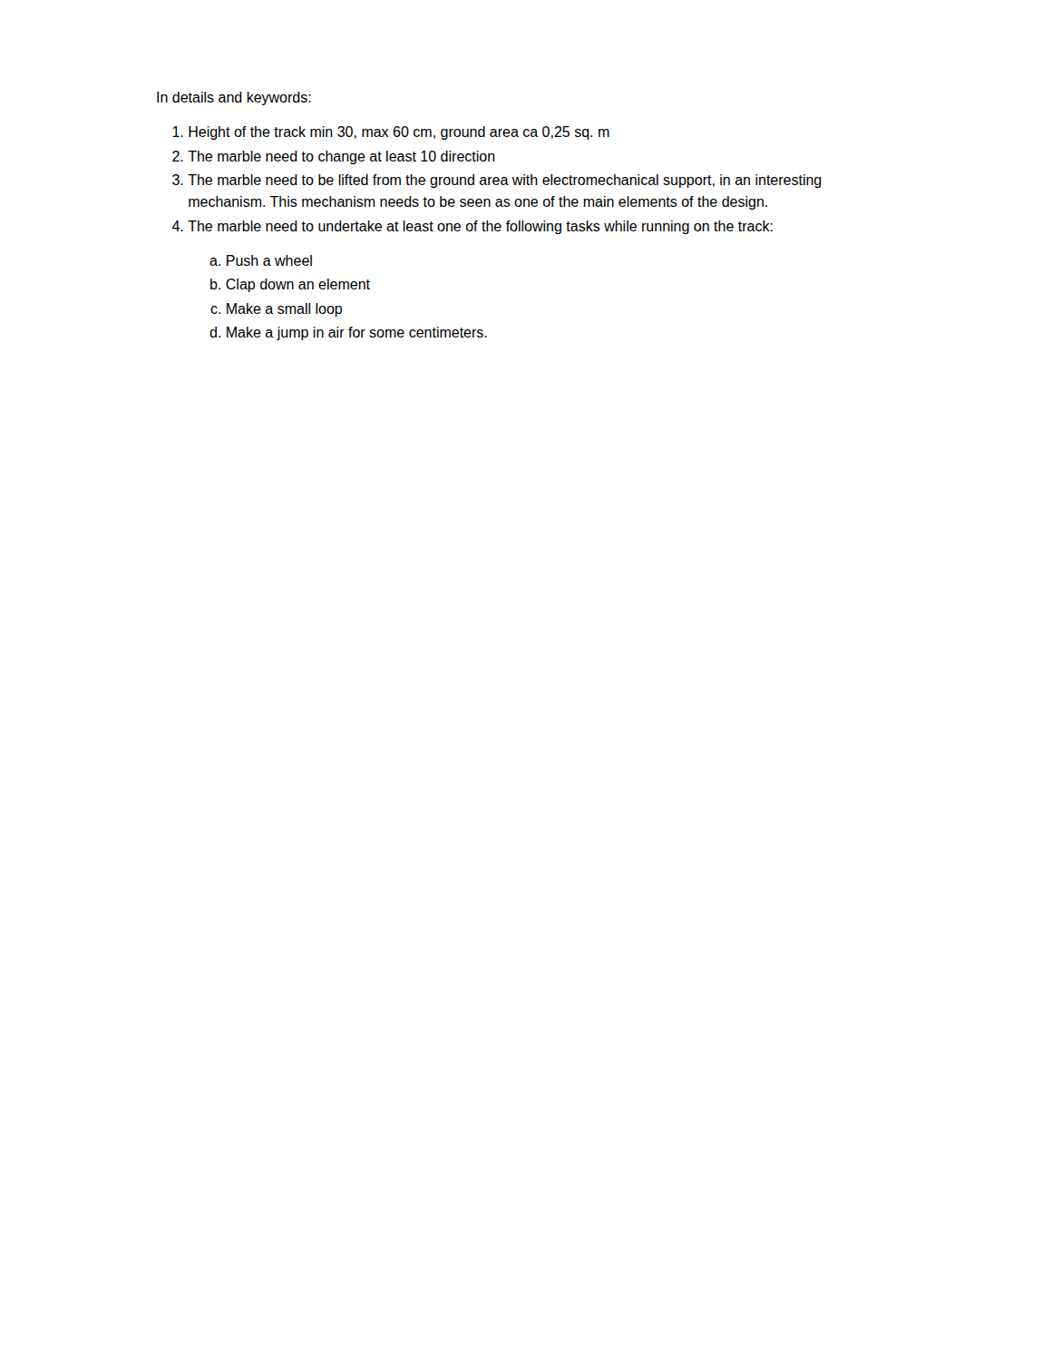In details and keywords:
Height of the track min 30, max 60 cm, ground area ca 0,25 sq. m
The marble need to change at least 10 direction
The marble need to be lifted from the ground area with electromechanical support, in an interesting mechanism. This mechanism needs to be seen as one of the main elements of the design.
The marble need to undertake at least one of the following tasks while running on the track:
Push a wheel
Clap down an element
Make a small loop
Make a jump in air for some centimeters.